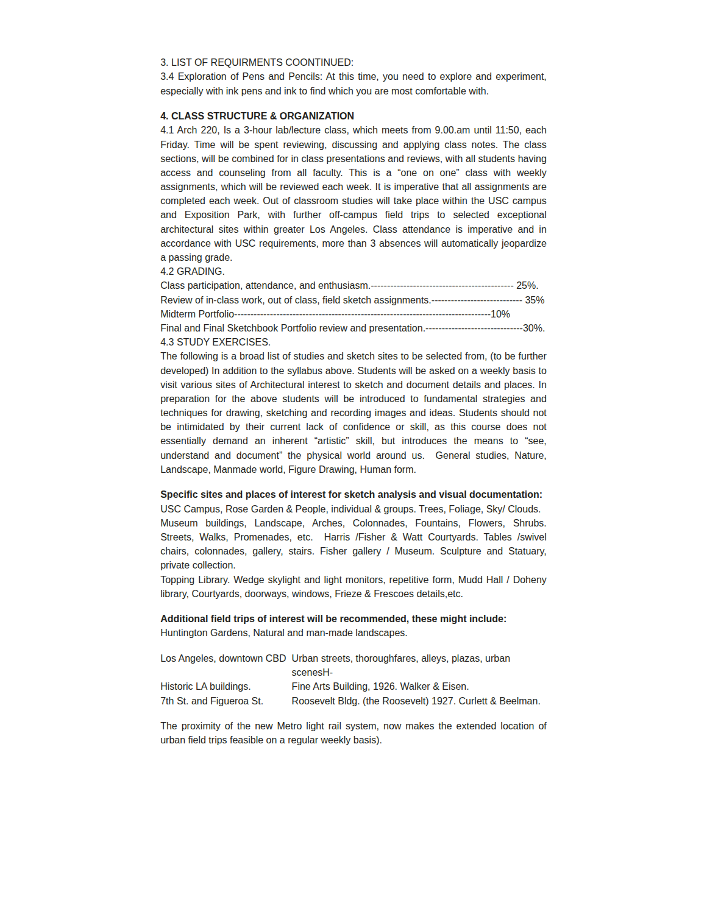3. LIST OF REQUIRMENTS COONTINUED:
3.4 Exploration of Pens and Pencils: At this time, you need to explore and experiment, especially with ink pens and ink to find which you are most comfortable with.
4. CLASS STRUCTURE & ORGANIZATION
4.1 Arch 220, Is a 3-hour lab/lecture class, which meets from 9.00.am until 11:50, each Friday. Time will be spent reviewing, discussing and applying class notes. The class sections, will be combined for in class presentations and reviews, with all students having access and counseling from all faculty. This is a “one on one” class with weekly assignments, which will be reviewed each week. It is imperative that all assignments are completed each week. Out of classroom studies will take place within the USC campus and Exposition Park, with further off-campus field trips to selected exceptional architectural sites within greater Los Angeles. Class attendance is imperative and in accordance with USC requirements, more than 3 absences will automatically jeopardize a passing grade.
4.2 GRADING.
Class participation, attendance, and enthusiasm.-------------------------------------------- 25%.
Review of in-class work, out of class, field sketch assignments.---------------------------- 35%
Midterm Portfolio-------------------------------------------------------------------------------10%
Final and Final Sketchbook Portfolio review and presentation.------------------------------30%.
4.3 STUDY EXERCISES.
The following is a broad list of studies and sketch sites to be selected from, (to be further developed) In addition to the syllabus above. Students will be asked on a weekly basis to visit various sites of Architectural interest to sketch and document details and places. In preparation for the above students will be introduced to fundamental strategies and techniques for drawing, sketching and recording images and ideas. Students should not be intimidated by their current lack of confidence or skill, as this course does not essentially demand an inherent “artistic” skill, but introduces the means to “see, understand and document” the physical world around us. General studies, Nature, Landscape, Manmade world, Figure Drawing, Human form.
Specific sites and places of interest for sketch analysis and visual documentation:
USC Campus, Rose Garden & People, individual & groups. Trees, Foliage, Sky/ Clouds.
Museum buildings, Landscape, Arches, Colonnades, Fountains, Flowers, Shrubs. Streets, Walks, Promenades, etc. Harris /Fisher & Watt Courtyards. Tables /swivel chairs, colonnades, gallery, stairs. Fisher gallery / Museum. Sculpture and Statuary, private collection.
Topping Library. Wedge skylight and light monitors, repetitive form, Mudd Hall / Doheny library, Courtyards, doorways, windows, Frieze & Frescoes details,etc.
Additional field trips of interest will be recommended, these might include:
Huntington Gardens, Natural and man-made landscapes.
| Los Angeles, downtown CBD | Urban streets, thoroughfares, alleys, plazas, urban scenesH- |
| Historic LA buildings. | Fine Arts Building, 1926. Walker & Eisen. |
| 7th St. and Figueroa St. | Roosevelt Bldg. (the Roosevelt) 1927. Curlett & Beelman. |
The proximity of the new Metro light rail system, now makes the extended location of urban field trips feasible on a regular weekly basis).